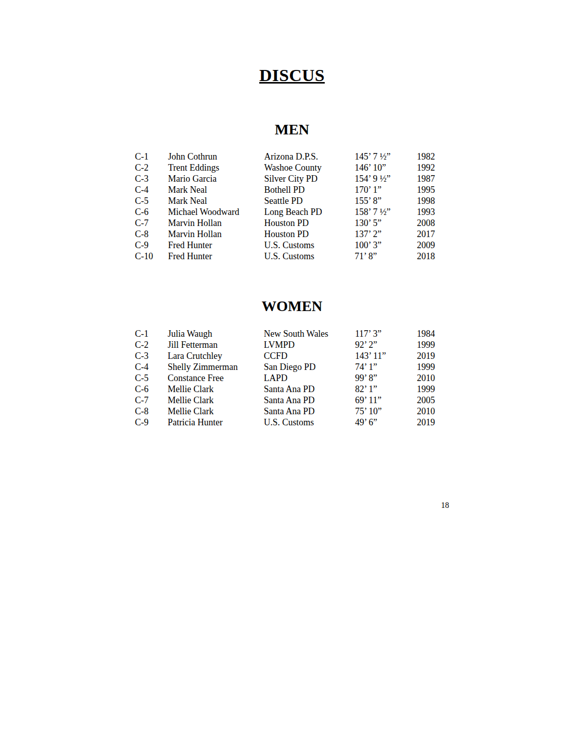DISCUS
MEN
| C-1 | John Cothrun | Arizona D.P.S. | 145’ 7 ½” | 1982 |
| C-2 | Trent Eddings | Washoe County | 146’ 10” | 1992 |
| C-3 | Mario Garcia | Silver City PD | 154’ 9 ½” | 1987 |
| C-4 | Mark Neal | Bothell PD | 170’ 1” | 1995 |
| C-5 | Mark Neal | Seattle PD | 155’ 8” | 1998 |
| C-6 | Michael Woodward | Long Beach PD | 158’ 7 ½” | 1993 |
| C-7 | Marvin Hollan | Houston PD | 130’ 5” | 2008 |
| C-8 | Marvin Hollan | Houston PD | 137’ 2” | 2017 |
| C-9 | Fred Hunter | U.S. Customs | 100’ 3” | 2009 |
| C-10 | Fred Hunter | U.S. Customs | 71’ 8” | 2018 |
WOMEN
| C-1 | Julia Waugh | New South Wales | 117’ 3” | 1984 |
| C-2 | Jill Fetterman | LVMPD | 92’ 2” | 1999 |
| C-3 | Lara Crutchley | CCFD | 143’ 11” | 2019 |
| C-4 | Shelly Zimmerman | San Diego PD | 74’ 1” | 1999 |
| C-5 | Constance Free | LAPD | 99’ 8” | 2010 |
| C-6 | Mellie Clark | Santa Ana PD | 82’ 1” | 1999 |
| C-7 | Mellie Clark | Santa Ana PD | 69’ 11” | 2005 |
| C-8 | Mellie Clark | Santa Ana PD | 75’ 10” | 2010 |
| C-9 | Patricia Hunter | U.S. Customs | 49’ 6” | 2019 |
18